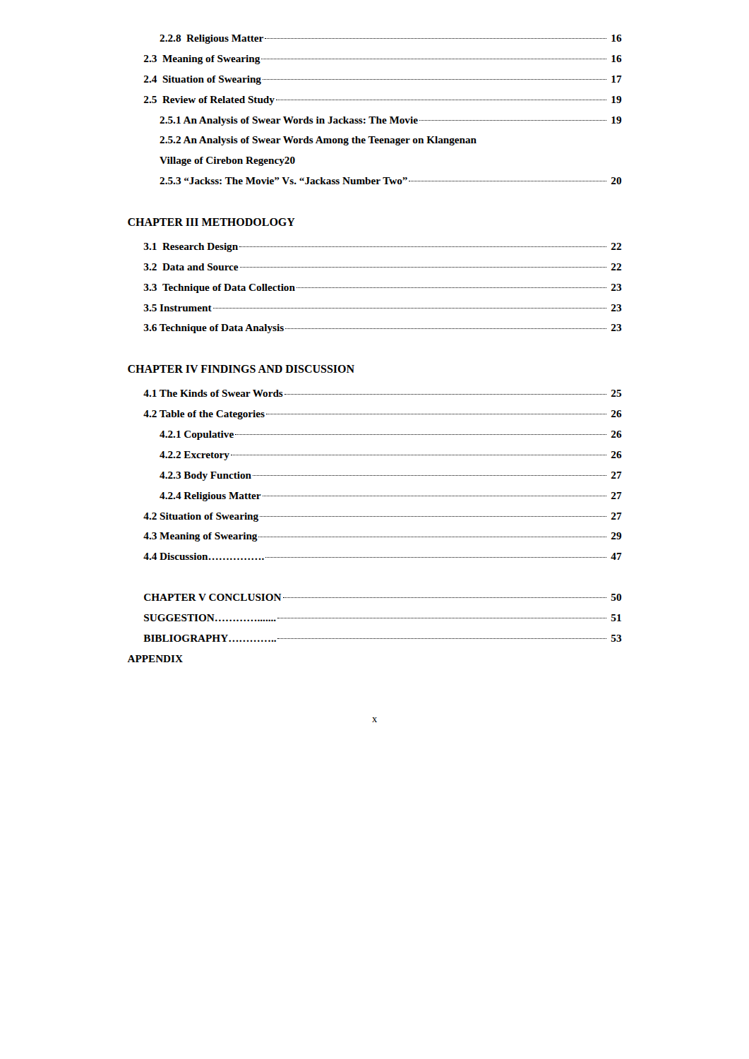2.2.8 Religious Matter 16
2.3 Meaning of Swearing 16
2.4 Situation of Swearing 17
2.5 Review of Related Study 19
2.5.1 An Analysis of Swear Words in Jackass: The Movie 19
2.5.2 An Analysis of Swear Words Among the Teenager on Klangenan
Village of Cirebon Regency 20
2.5.3 “Jackss: The Movie” Vs. “Jackass Number Two” 20
CHAPTER III METHODOLOGY
3.1 Research Design 22
3.2 Data and Source 22
3.3 Technique of Data Collection 23
3.5 Instrument 23
3.6 Technique of Data Analysis 23
CHAPTER IV FINDINGS AND DISCUSSION
4.1 The Kinds of Swear Words 25
4.2 Table of the Categories 26
4.2.1 Copulative 26
4.2.2 Excretory 26
4.2.3 Body Function 27
4.2.4 Religious Matter 27
4.2 Situation of Swearing 27
4.3 Meaning of Swearing 29
4.4 Discussion……………. 47
CHAPTER V CONCLUSION 50
SUGGESTION…………....... 51
BIBLIOGRAPHY………….. 53
APPENDIX
x